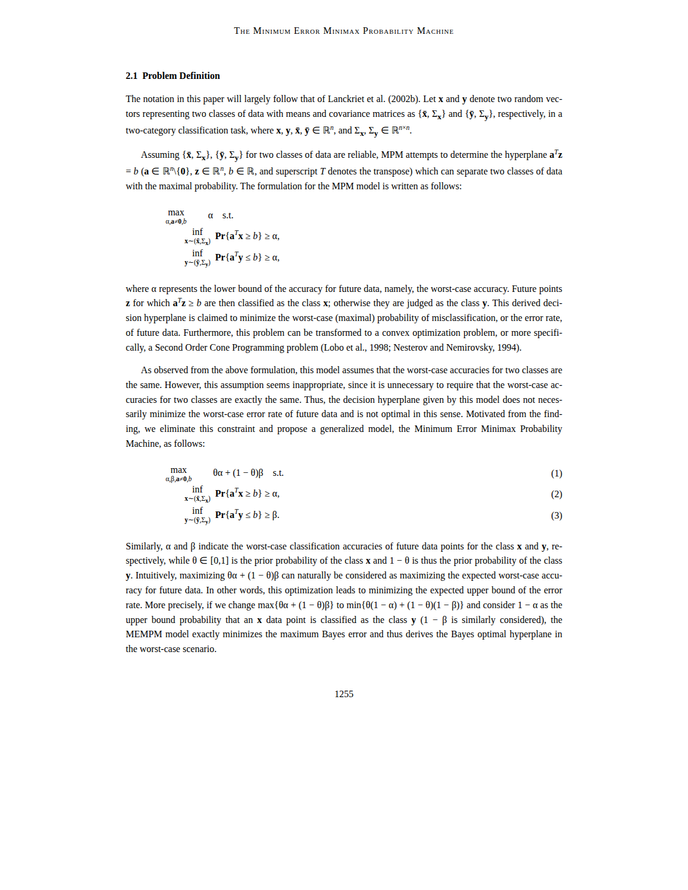The Minimum Error Minimax Probability Machine
2.1 Problem Definition
The notation in this paper will largely follow that of Lanckriet et al. (2002b). Let x and y denote two random vectors representing two classes of data with means and covariance matrices as {x̄, Σx} and {ȳ, Σy}, respectively, in a two-category classification task, where x, y, x̄, ȳ ∈ ℝn, and Σx, Σy ∈ ℝn×n.
Assuming {x̄, Σx}, {ȳ, Σy} for two classes of data are reliable, MPM attempts to determine the hyperplane aTz = b (a ∈ ℝn\{0}, z ∈ ℝn, b ∈ ℝ, and superscript T denotes the transpose) which can separate two classes of data with the maximal probability. The formulation for the MPM model is written as follows:
| max α, a ≠ 0 , b α s.t. | |
| inf x ∼( x̄ ,Σ x ) Pr { a T x ≥ b } ≥ α, | |
| inf y ∼( ȳ ,Σ y ) Pr { a T y ≤ b } ≥ α, | |
where α represents the lower bound of the accuracy for future data, namely, the worst-case accuracy. Future points z for which aTz ≥ b are then classified as the class x; otherwise they are judged as the class y. This derived decision hyperplane is claimed to minimize the worst-case (maximal) probability of misclassification, or the error rate, of future data. Furthermore, this problem can be transformed to a convex optimization problem, or more specifically, a Second Order Cone Programming problem (Lobo et al., 1998; Nesterov and Nemirovsky, 1994).
As observed from the above formulation, this model assumes that the worst-case accuracies for two classes are the same. However, this assumption seems inappropriate, since it is unnecessary to require that the worst-case accuracies for two classes are exactly the same. Thus, the decision hyperplane given by this model does not necessarily minimize the worst-case error rate of future data and is not optimal in this sense. Motivated from the finding, we eliminate this constraint and propose a generalized model, the Minimum Error Minimax Probability Machine, as follows:
| max α,β, a ≠ 0 , b θα + (1 − θ)β s.t. | (1) |
| inf x ∼( x̄ ,Σ x ) Pr { a T x ≥ b } ≥ α, | (2) |
| inf y ∼( ȳ ,Σ y ) Pr { a T y ≤ b } ≥ β. | (3) |
Similarly, α and β indicate the worst-case classification accuracies of future data points for the class x and y, respectively, while θ ∈ [0,1] is the prior probability of the class x and 1 − θ is thus the prior probability of the class y. Intuitively, maximizing θα + (1 − θ)β can naturally be considered as maximizing the expected worst-case accuracy for future data. In other words, this optimization leads to minimizing the expected upper bound of the error rate. More precisely, if we change max{θα + (1 − θ)β} to min{θ(1 − α) + (1 − θ)(1 − β)} and consider 1 − α as the upper bound probability that an x data point is classified as the class y (1 − β is similarly considered), the MEMPM model exactly minimizes the maximum Bayes error and thus derives the Bayes optimal hyperplane in the worst-case scenario.
1255